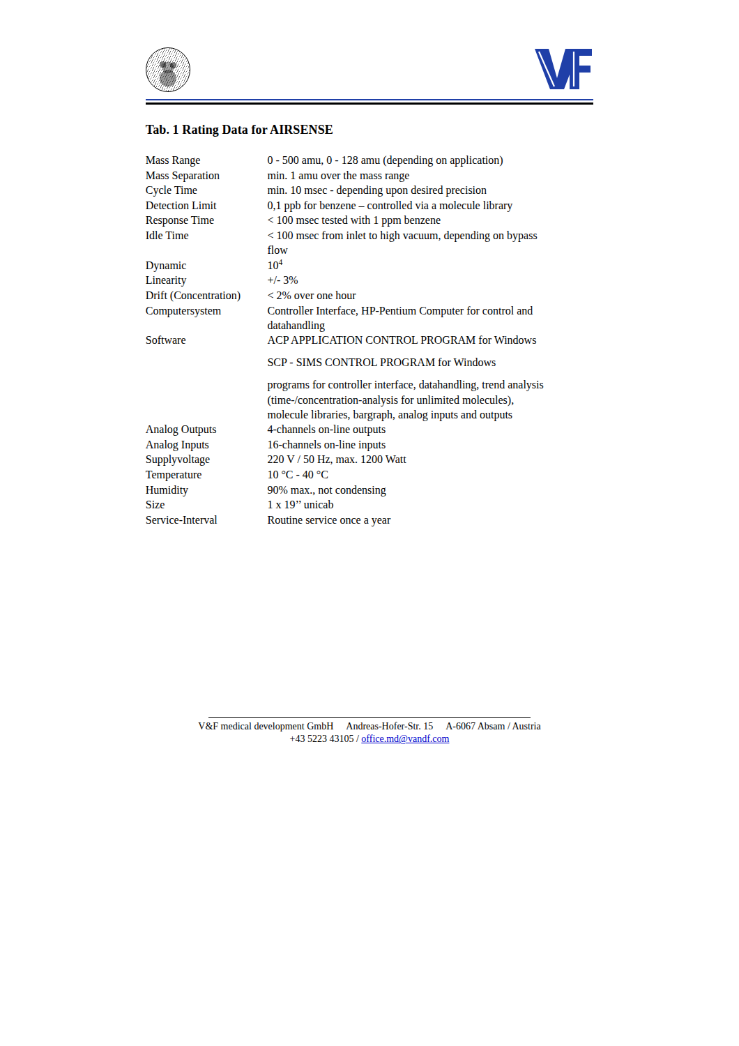Tab. 1 Rating Data for AIRSENSE
| Mass Range | 0 - 500 amu, 0 - 128 amu (depending on application) |
| Mass Separation | min. 1 amu over the mass range |
| Cycle Time | min. 10 msec - depending upon desired precision |
| Detection Limit | 0,1 ppb for benzene – controlled via a molecule library |
| Response Time | < 100 msec tested with 1 ppm benzene |
| Idle Time | < 100 msec from inlet to high vacuum, depending on bypass flow |
| Dynamic | 10 4 |
| Linearity | +/- 3% |
| Drift (Concentration) | < 2% over one hour |
| Computersystem | Controller Interface, HP-Pentium Computer for control and datahandling |
| Software | ACP APPLICATION CONTROL PROGRAM for Windows |
| | SCP - SIMS CONTROL PROGRAM for Windows |
| | programs for controller interface, datahandling, trend analysis (time-/concentration-analysis for unlimited molecules), molecule libraries, bargraph, analog inputs and outputs |
| Analog Outputs | 4-channels on-line outputs |
| Analog Inputs | 16-channels on-line inputs |
| Supplyvoltage | 220 V / 50 Hz, max. 1200 Watt |
| Temperature | 10 °C - 40 °C |
| Humidity | 90% max., not condensing |
| Size | 1 x 19’’ unicab |
| Service-Interval | Routine service once a year |
V&F medical development GmbH Andreas-Hofer-Str. 15 A-6067 Absam / Austria
+43 5223 43105 / office.md@vandf.com